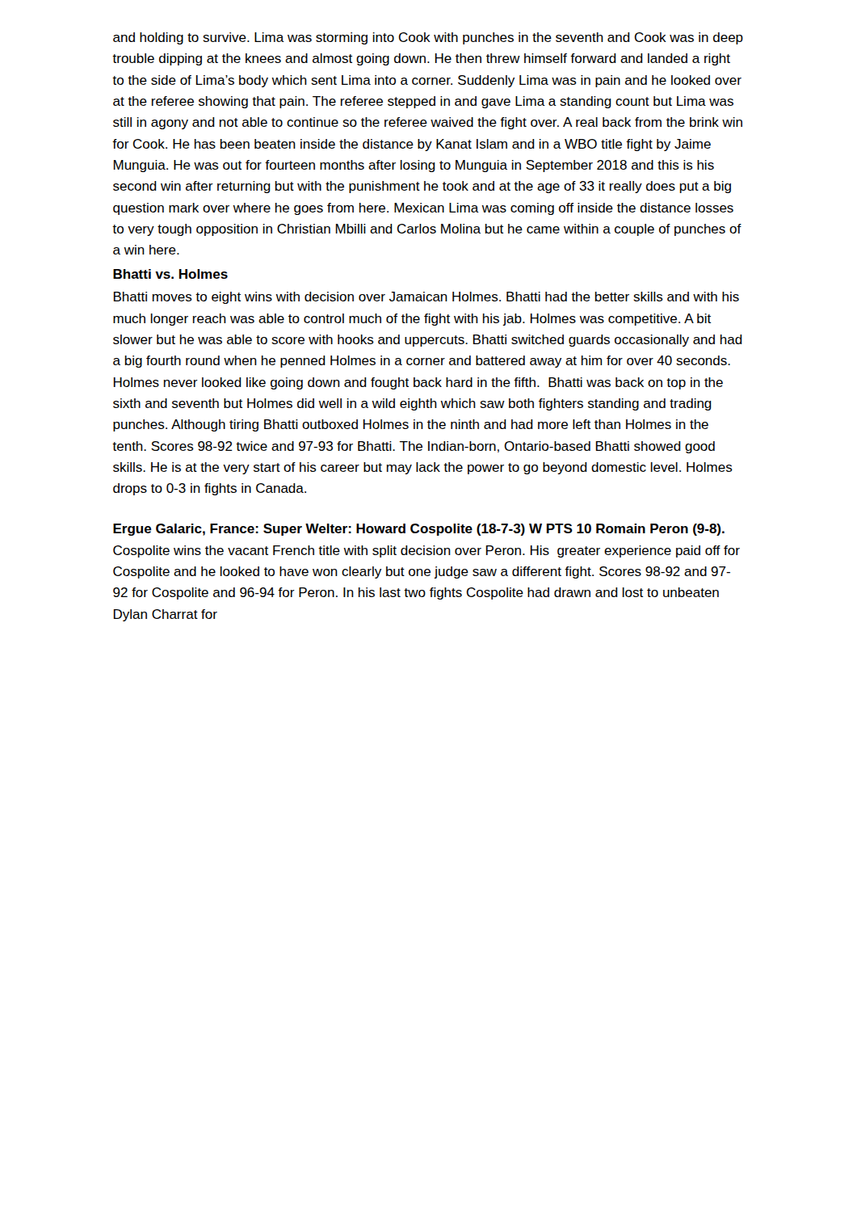and holding to survive. Lima was storming into Cook with punches in the seventh and Cook was in deep trouble dipping at the knees and almost going down. He then threw himself forward and landed a right to the side of Lima’s body which sent Lima into a corner. Suddenly Lima was in pain and he looked over at the referee showing that pain. The referee stepped in and gave Lima a standing count but Lima was still in agony and not able to continue so the referee waived the fight over. A real back from the brink win for Cook. He has been beaten inside the distance by Kanat Islam and in a WBO title fight by Jaime Munguia. He was out for fourteen months after losing to Munguia in September 2018 and this is his second win after returning but with the punishment he took and at the age of 33 it really does put a big question mark over where he goes from here. Mexican Lima was coming off inside the distance losses to very tough opposition in Christian Mbilli and Carlos Molina but he came within a couple of punches of a win here.
Bhatti vs. Holmes
Bhatti moves to eight wins with decision over Jamaican Holmes. Bhatti had the better skills and with his much longer reach was able to control much of the fight with his jab. Holmes was competitive. A bit slower but he was able to score with hooks and uppercuts. Bhatti switched guards occasionally and had a big fourth round when he penned Holmes in a corner and battered away at him for over 40 seconds. Holmes never looked like going down and fought back hard in the fifth. Bhatti was back on top in the sixth and seventh but Holmes did well in a wild eighth which saw both fighters standing and trading punches. Although tiring Bhatti outboxed Holmes in the ninth and had more left than Holmes in the tenth. Scores 98-92 twice and 97-93 for Bhatti. The Indian-born, Ontario-based Bhatti showed good skills. He is at the very start of his career but may lack the power to go beyond domestic level. Holmes drops to 0-3 in fights in Canada.
Ergue Galaric, France: Super Welter: Howard Cospolite (18-7-3) W PTS 10 Romain Peron (9-8). Cospolite wins the vacant French title with split decision over Peron. His greater experience paid off for Cospolite and he looked to have won clearly but one judge saw a different fight. Scores 98-92 and 97-92 for Cospolite and 96-94 for Peron. In his last two fights Cospolite had drawn and lost to unbeaten Dylan Charrat for